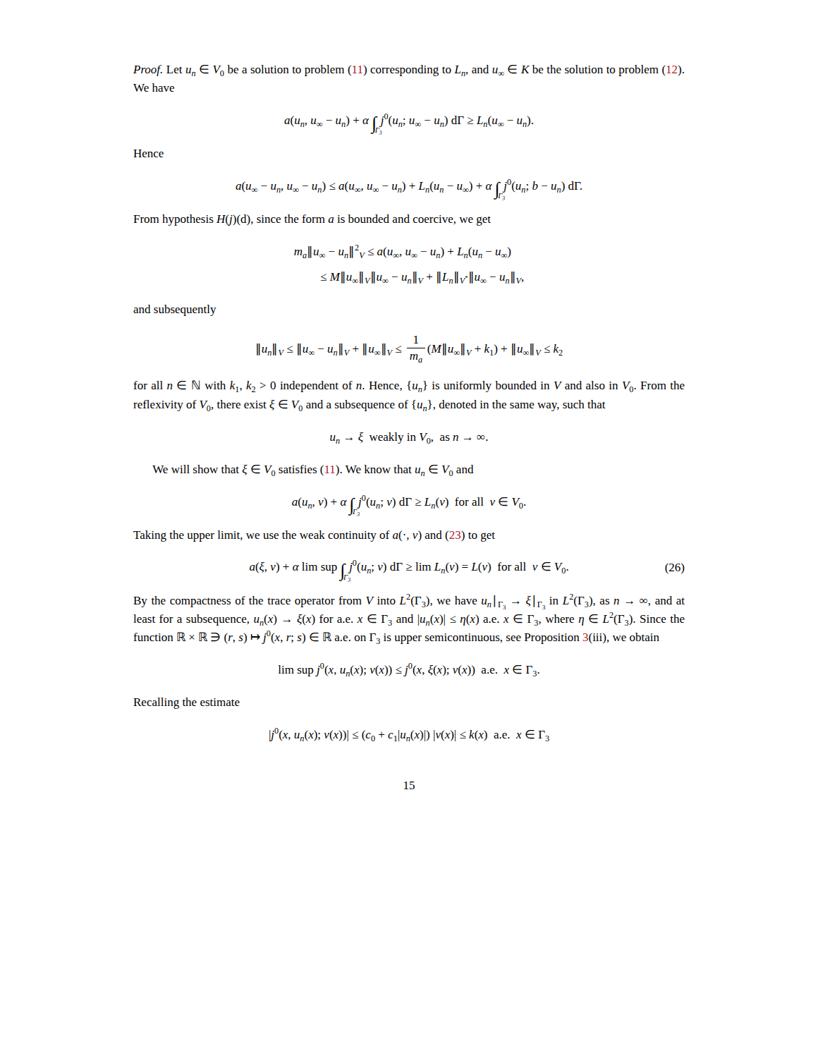Proof. Let un ∈ V0 be a solution to problem (11) corresponding to Ln, and u∞ ∈ K be the solution to problem (12). We have
a(un, u∞ − un) + α ∫Γ3 j0(un; u∞ − un) d Γ ≥ Ln(u∞ − un).
Hence
a(u∞ − un, u∞ − un) ≤ a(u∞, u∞ − un) + Ln(un − u∞) + α ∫Γ3 j0(un; b − un) d Γ.
From hypothesis H(j)(d), since the form a is bounded and coercive, we get
ma∥u∞ − un∥2V ≤ a(u∞, u∞ − un) + Ln(un − u∞)
≤ M∥u∞∥V∥u∞ − un∥V + ∥Ln∥V*∥u∞ − un∥V,
and subsequently
∥un∥V ≤ ∥u∞ − un∥V + ∥u∞∥V ≤ 1 ma(M∥u∞∥V + k1) + ∥u∞∥V ≤ k2
for all n ∈ ℕ with k1, k2 > 0 independent of n. Hence, {un} is uniformly bounded in V and also in V0. From the reflexivity of V0, there exist ξ ∈ V0 and a subsequence of {un}, denoted in the same way, such that
un → ξ weakly in V0, as n → ∞.
We will show that ξ ∈ V0 satisfies (11). We know that un ∈ V0 and
a(un, v) + α ∫Γ3 j0(un; v) d Γ ≥ Ln(v) for all v ∈ V0.
Taking the upper limit, we use the weak continuity of a(·, v) and (23) to get
a(ξ, v) + α lim sup ∫Γ3 j0(un; v) d Γ ≥ lim Ln(v) = L(v) for all v ∈ V0.
(26)
By the compactness of the trace operator from V into L2(Γ3), we have un∣Γ3 → ξ∣Γ3 in L2(Γ3), as n → ∞, and at least for a subsequence, un(x) → ξ(x) for a.e. x ∈ Γ3 and |un(x)| ≤ η(x) a.e. x ∈ Γ3, where η ∈ L2(Γ3). Since the function ℝ × ℝ ∋ (r, s) ↦ j0(x, r; s) ∈ ℝ a.e. on Γ3 is upper semicontinuous, see Proposition 3(iii), we obtain
lim sup j0(x, un(x); v(x)) ≤ j0(x, ξ(x); v(x)) a.e. x ∈ Γ3.
Recalling the estimate
|j0(x, un(x); v(x))| ≤ (c0 + c1|un(x)|) |v(x)| ≤ k(x) a.e. x ∈ Γ3
15